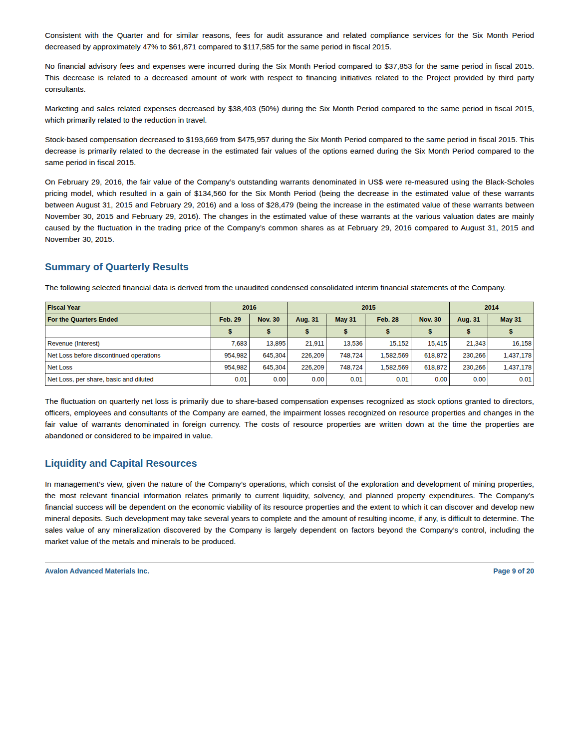Consistent with the Quarter and for similar reasons, fees for audit assurance and related compliance services for the Six Month Period decreased by approximately 47% to $61,871 compared to $117,585 for the same period in fiscal 2015.
No financial advisory fees and expenses were incurred during the Six Month Period compared to $37,853 for the same period in fiscal 2015. This decrease is related to a decreased amount of work with respect to financing initiatives related to the Project provided by third party consultants.
Marketing and sales related expenses decreased by $38,403 (50%) during the Six Month Period compared to the same period in fiscal 2015, which primarily related to the reduction in travel.
Stock-based compensation decreased to $193,669 from $475,957 during the Six Month Period compared to the same period in fiscal 2015. This decrease is primarily related to the decrease in the estimated fair values of the options earned during the Six Month Period compared to the same period in fiscal 2015.
On February 29, 2016, the fair value of the Company’s outstanding warrants denominated in US$ were re-measured using the Black-Scholes pricing model, which resulted in a gain of $134,560 for the Six Month Period (being the decrease in the estimated value of these warrants between August 31, 2015 and February 29, 2016) and a loss of $28,479 (being the increase in the estimated value of these warrants between November 30, 2015 and February 29, 2016). The changes in the estimated value of these warrants at the various valuation dates are mainly caused by the fluctuation in the trading price of the Company’s common shares as at February 29, 2016 compared to August 31, 2015 and November 30, 2015.
Summary of Quarterly Results
The following selected financial data is derived from the unaudited condensed consolidated interim financial statements of the Company.
| Fiscal Year | 2016 | 2015 | 2014 |
| --- | --- | --- | --- |
| For the Quarters Ended | Feb. 29 | Nov. 30 | Aug. 31 | May 31 | Feb. 28 | Nov. 30 | Aug. 31 | May 31 |
| | $ | $ | $ | $ | $ | $ | $ | $ |
| Revenue (Interest) | 7,683 | 13,895 | 21,911 | 13,536 | 15,152 | 15,415 | 21,343 | 16,158 |
| Net Loss before discontinued operations | 954,982 | 645,304 | 226,209 | 748,724 | 1,582,569 | 618,872 | 230,266 | 1,437,178 |
| Net Loss | 954,982 | 645,304 | 226,209 | 748,724 | 1,582,569 | 618,872 | 230,266 | 1,437,178 |
| Net Loss, per share, basic and diluted | 0.01 | 0.00 | 0.00 | 0.01 | 0.01 | 0.00 | 0.00 | 0.01 |
The fluctuation on quarterly net loss is primarily due to share-based compensation expenses recognized as stock options granted to directors, officers, employees and consultants of the Company are earned, the impairment losses recognized on resource properties and changes in the fair value of warrants denominated in foreign currency. The costs of resource properties are written down at the time the properties are abandoned or considered to be impaired in value.
Liquidity and Capital Resources
In management’s view, given the nature of the Company’s operations, which consist of the exploration and development of mining properties, the most relevant financial information relates primarily to current liquidity, solvency, and planned property expenditures. The Company’s financial success will be dependent on the economic viability of its resource properties and the extent to which it can discover and develop new mineral deposits. Such development may take several years to complete and the amount of resulting income, if any, is difficult to determine. The sales value of any mineralization discovered by the Company is largely dependent on factors beyond the Company’s control, including the market value of the metals and minerals to be produced.
Avalon Advanced Materials Inc. Page 9 of 20